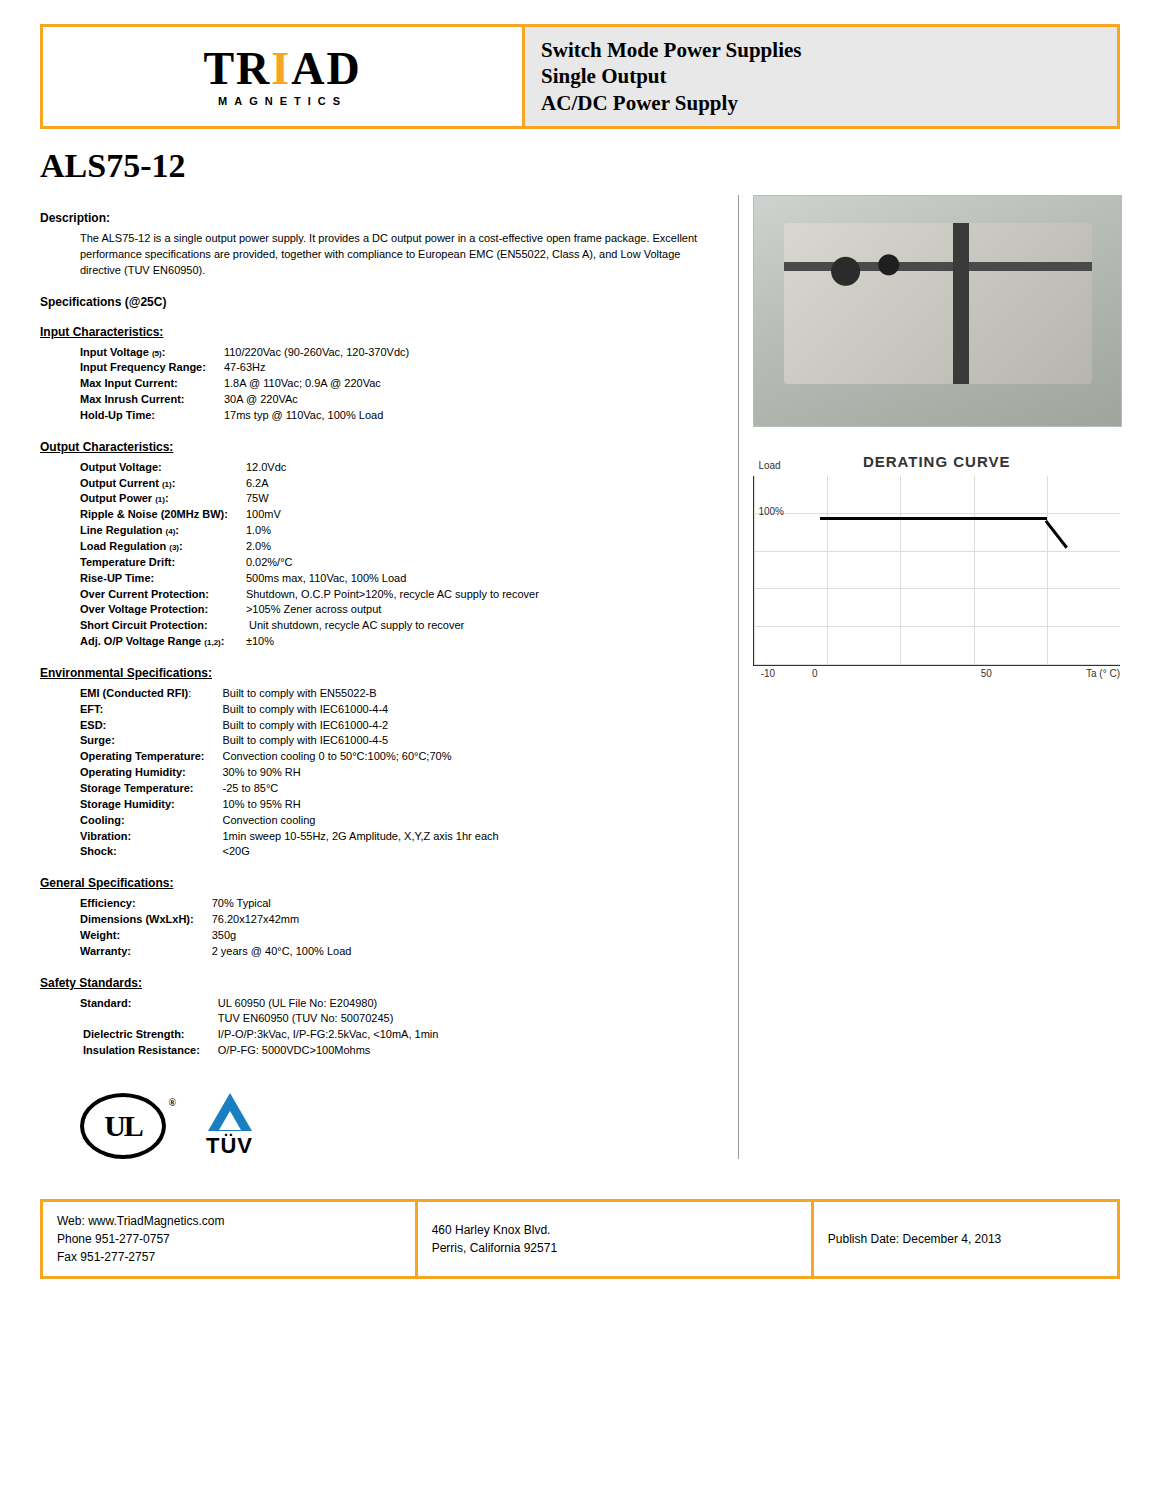TRIAD
MAGNETICS
Switch Mode Power Supplies
Single Output
AC/DC Power Supply
ALS75-12
Description:
The ALS75-12 is a single output power supply. It provides a DC output power in a cost-effective open frame package. Excellent performance specifications are provided, together with compliance to European EMC (EN55022, Class A), and Low Voltage directive (TUV EN60950).
Specifications (@25C)
Input Characteristics:
| Input Voltage (5) : | 110/220Vac (90-260Vac, 120-370Vdc) |
| Input Frequency Range: | 47-63Hz |
| Max Input Current: | 1.8A @ 110Vac; 0.9A @ 220Vac |
| Max Inrush Current: | 30A @ 220VAc |
| Hold-Up Time: | 17ms typ @ 110Vac, 100% Load |
Output Characteristics:
| Output Voltage: | 12.0Vdc |
| Output Current (1) : | 6.2A |
| Output Power (1) : | 75W |
| Ripple & Noise (20MHz BW): | 100mV |
| Line Regulation (4) : | 1.0% |
| Load Regulation (3) : | 2.0% |
| Temperature Drift: | 0.02%/°C |
| Rise-UP Time: | 500ms max, 110Vac, 100% Load |
| Over Current Protection: | Shutdown, O.C.P Point>120%, recycle AC supply to recover |
| Over Voltage Protection: | >105% Zener across output |
| Short Circuit Protection: | Unit shutdown, recycle AC supply to recover |
| Adj. O/P Voltage Range (1,2) : | ±10% |
Environmental Specifications:
| EMI (Conducted RFI) : | Built to comply with EN55022-B |
| EFT: | Built to comply with IEC61000-4-4 |
| ESD: | Built to comply with IEC61000-4-2 |
| Surge: | Built to comply with IEC61000-4-5 |
| Operating Temperature: | Convection cooling 0 to 50°C:100%; 60°C;70% |
| Operating Humidity: | 30% to 90% RH |
| Storage Temperature: | -25 to 85°C |
| Storage Humidity: | 10% to 95% RH |
| Cooling: | Convection cooling |
| Vibration: | 1min sweep 10-55Hz, 2G Amplitude, X,Y,Z axis 1hr each |
| Shock: | <20G |
General Specifications:
| Efficiency: | 70% Typical |
| Dimensions (WxLxH): | 76.20x127x42mm |
| Weight: | 350g |
| Warranty: | 2 years @ 40°C, 100% Load |
Safety Standards:
| Standard: | UL 60950 (UL File No: E204980) |
| | TUV EN60950 (TUV No: 50070245) |
| Dielectric Strength: | I/P-O/P:3kVac, I/P-FG:2.5kVac, <10mA, 1min |
| Insulation Resistance: | O/P-FG: 5000VDC>100Mohms |
UL®
TÜV
DERATING CURVE
Load 100%
-10 0 50 Ta (° C)
Web: www.TriadMagnetics.com
Phone 951-277-0757
Fax 951-277-2757
460 Harley Knox Blvd.
Perris, California 92571
Publish Date: December 4, 2013